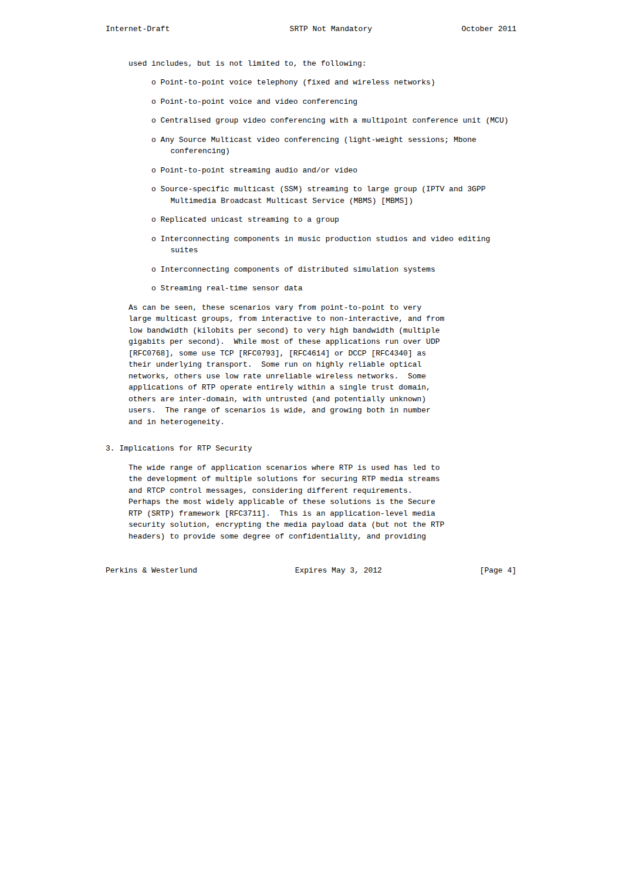Internet-Draft SRTP Not Mandatory October 2011
used includes, but is not limited to, the following:
Point-to-point voice telephony (fixed and wireless networks)
Point-to-point voice and video conferencing
Centralised group video conferencing with a multipoint conference unit (MCU)
Any Source Multicast video conferencing (light-weight sessions; Mbone conferencing)
Point-to-point streaming audio and/or video
Source-specific multicast (SSM) streaming to large group (IPTV and 3GPP Multimedia Broadcast Multicast Service (MBMS) [MBMS])
Replicated unicast streaming to a group
Interconnecting components in music production studios and video editing suites
Interconnecting components of distributed simulation systems
Streaming real-time sensor data
As can be seen, these scenarios vary from point-to-point to very large multicast groups, from interactive to non-interactive, and from low bandwidth (kilobits per second) to very high bandwidth (multiple gigabits per second). While most of these applications run over UDP [RFC0768], some use TCP [RFC0793], [RFC4614] or DCCP [RFC4340] as their underlying transport. Some run on highly reliable optical networks, others use low rate unreliable wireless networks. Some applications of RTP operate entirely within a single trust domain, others are inter-domain, with untrusted (and potentially unknown) users. The range of scenarios is wide, and growing both in number and in heterogeneity.
3. Implications for RTP Security
The wide range of application scenarios where RTP is used has led to the development of multiple solutions for securing RTP media streams and RTCP control messages, considering different requirements. Perhaps the most widely applicable of these solutions is the Secure RTP (SRTP) framework [RFC3711]. This is an application-level media security solution, encrypting the media payload data (but not the RTP headers) to provide some degree of confidentiality, and providing
Perkins & Westerlund Expires May 3, 2012 [Page 4]